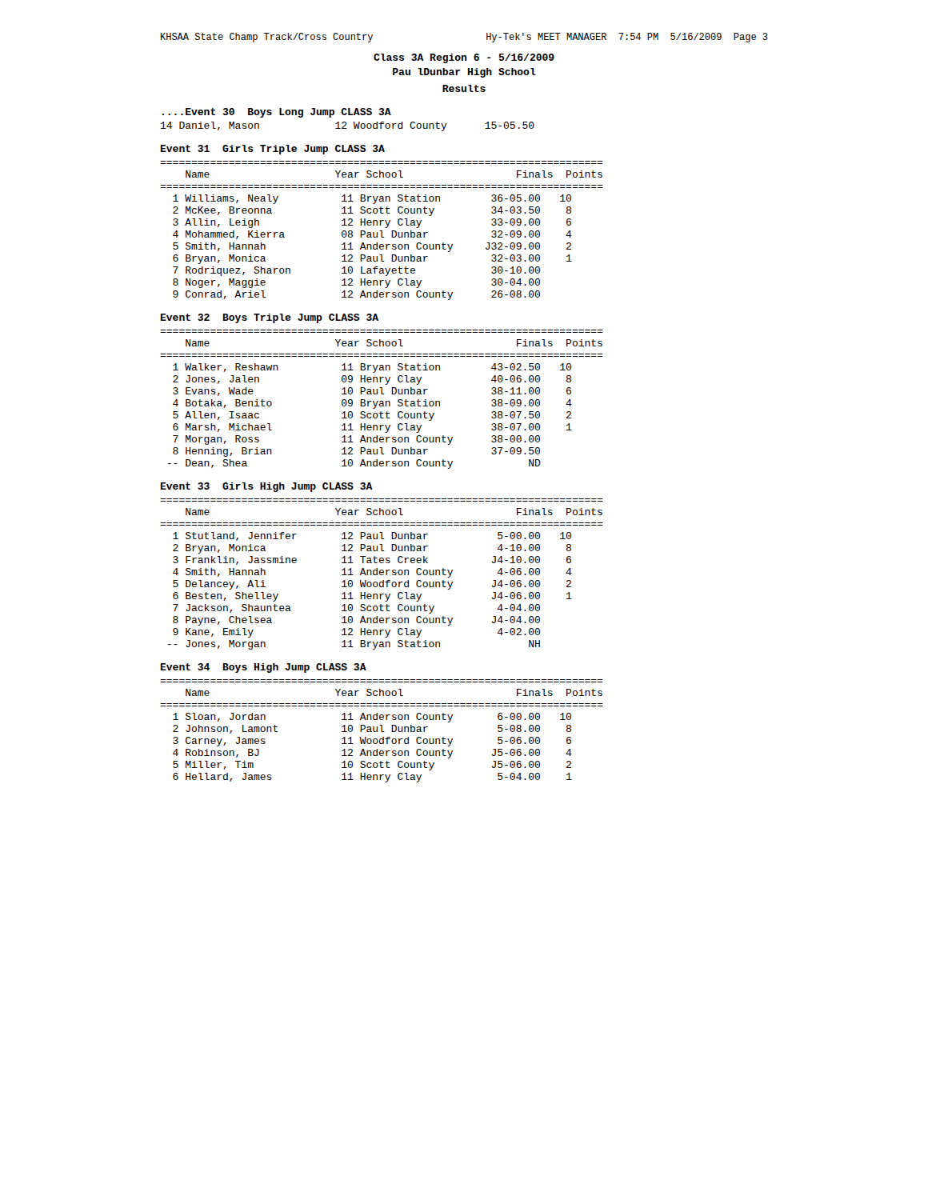KHSAA State Champ Track/Cross Country Hy-Tek's MEET MANAGER 7:54 PM 5/16/2009 Page 3
Class 3A Region 6 - 5/16/2009
Pau lDunbar High School
Results
....Event 30 Boys Long Jump CLASS 3A
14 Daniel, Mason            12 Woodford County      15-05.50
Event 31 Girls Triple Jump CLASS 3A
=======================================================================
    Name                    Year School                  Finals  Points
=======================================================================
  1 Williams, Nealy          11 Bryan Station        36-05.00   10
  2 McKee, Breonna           11 Scott County         34-03.50    8
  3 Allin, Leigh             12 Henry Clay           33-09.00    6
  4 Mohammed, Kierra         08 Paul Dunbar          32-09.00    4
  5 Smith, Hannah            11 Anderson County     J32-09.00    2
  6 Bryan, Monica            12 Paul Dunbar          32-03.00    1
  7 Rodriquez, Sharon        10 Lafayette            30-10.00
  8 Noger, Maggie            12 Henry Clay           30-04.00
  9 Conrad, Ariel            12 Anderson County      26-08.00
Event 32 Boys Triple Jump CLASS 3A
=======================================================================
    Name                    Year School                  Finals  Points
=======================================================================
  1 Walker, Reshawn          11 Bryan Station        43-02.50   10
  2 Jones, Jalen             09 Henry Clay           40-06.00    8
  3 Evans, Wade              10 Paul Dunbar          38-11.00    6
  4 Botaka, Benito           09 Bryan Station        38-09.00    4
  5 Allen, Isaac             10 Scott County         38-07.50    2
  6 Marsh, Michael           11 Henry Clay           38-07.00    1
  7 Morgan, Ross             11 Anderson County      38-00.00
  8 Henning, Brian           12 Paul Dunbar          37-09.50
 -- Dean, Shea               10 Anderson County            ND
Event 33 Girls High Jump CLASS 3A
=======================================================================
    Name                    Year School                  Finals  Points
=======================================================================
  1 Stutland, Jennifer       12 Paul Dunbar           5-00.00   10
  2 Bryan, Monica            12 Paul Dunbar           4-10.00    8
  3 Franklin, Jassmine       11 Tates Creek          J4-10.00    6
  4 Smith, Hannah            11 Anderson County       4-06.00    4
  5 Delancey, Ali            10 Woodford County      J4-06.00    2
  6 Besten, Shelley          11 Henry Clay           J4-06.00    1
  7 Jackson, Shauntea        10 Scott County          4-04.00
  8 Payne, Chelsea           10 Anderson County      J4-04.00
  9 Kane, Emily              12 Henry Clay            4-02.00
 -- Jones, Morgan            11 Bryan Station              NH
Event 34 Boys High Jump CLASS 3A
=======================================================================
    Name                    Year School                  Finals  Points
=======================================================================
  1 Sloan, Jordan            11 Anderson County       6-00.00   10
  2 Johnson, Lamont          10 Paul Dunbar           5-08.00    8
  3 Carney, James            11 Woodford County       5-06.00    6
  4 Robinson, BJ             12 Anderson County      J5-06.00    4
  5 Miller, Tim              10 Scott County         J5-06.00    2
  6 Hellard, James           11 Henry Clay            5-04.00    1